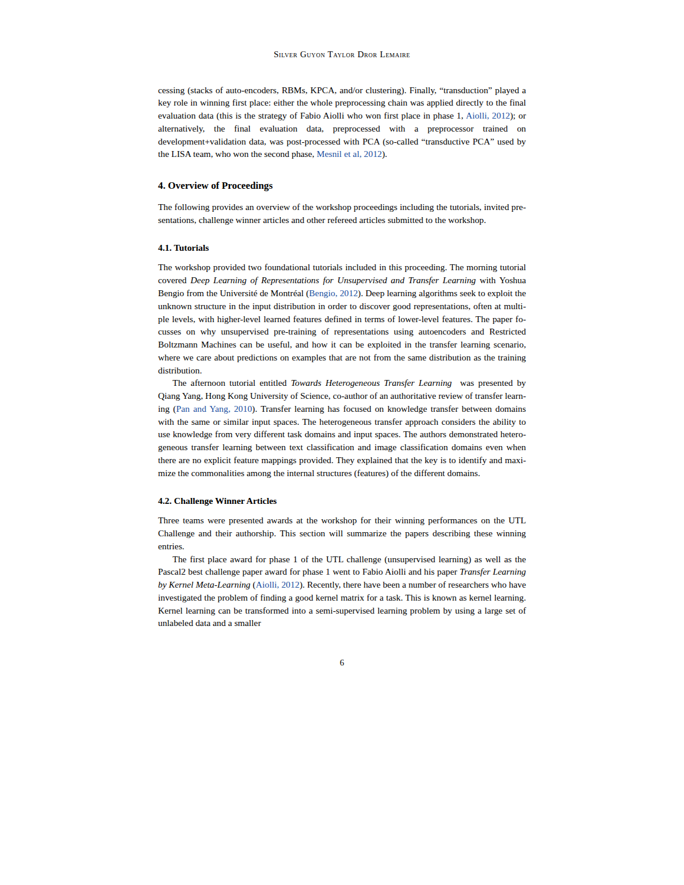Silver Guyon Taylor Dror Lemaire
cessing (stacks of auto-encoders, RBMs, KPCA, and/or clustering). Finally, “transduction” played a key role in winning first place: either the whole preprocessing chain was applied directly to the final evaluation data (this is the strategy of Fabio Aiolli who won first place in phase 1, Aiolli, 2012); or alternatively, the final evaluation data, preprocessed with a preprocessor trained on development+validation data, was post-processed with PCA (so-called “transductive PCA” used by the LISA team, who won the second phase, Mesnil et al, 2012).
4. Overview of Proceedings
The following provides an overview of the workshop proceedings including the tutorials, invited presentations, challenge winner articles and other refereed articles submitted to the workshop.
4.1. Tutorials
The workshop provided two foundational tutorials included in this proceeding. The morning tutorial covered Deep Learning of Representations for Unsupervised and Transfer Learning with Yoshua Bengio from the Université de Montréal (Bengio, 2012). Deep learning algorithms seek to exploit the unknown structure in the input distribution in order to discover good representations, often at multiple levels, with higher-level learned features defined in terms of lower-level features. The paper focusses on why unsupervised pre-training of representations using autoencoders and Restricted Boltzmann Machines can be useful, and how it can be exploited in the transfer learning scenario, where we care about predictions on examples that are not from the same distribution as the training distribution.
The afternoon tutorial entitled Towards Heterogeneous Transfer Learning was presented by Qiang Yang, Hong Kong University of Science, co-author of an authoritative review of transfer learning (Pan and Yang, 2010). Transfer learning has focused on knowledge transfer between domains with the same or similar input spaces. The heterogeneous transfer approach considers the ability to use knowledge from very different task domains and input spaces. The authors demonstrated heterogeneous transfer learning between text classification and image classification domains even when there are no explicit feature mappings provided. They explained that the key is to identify and maximize the commonalities among the internal structures (features) of the different domains.
4.2. Challenge Winner Articles
Three teams were presented awards at the workshop for their winning performances on the UTL Challenge and their authorship. This section will summarize the papers describing these winning entries.
The first place award for phase 1 of the UTL challenge (unsupervised learning) as well as the Pascal2 best challenge paper award for phase 1 went to Fabio Aiolli and his paper Transfer Learning by Kernel Meta-Learning (Aiolli, 2012). Recently, there have been a number of researchers who have investigated the problem of finding a good kernel matrix for a task. This is known as kernel learning. Kernel learning can be transformed into a semi-supervised learning problem by using a large set of unlabeled data and a smaller
6